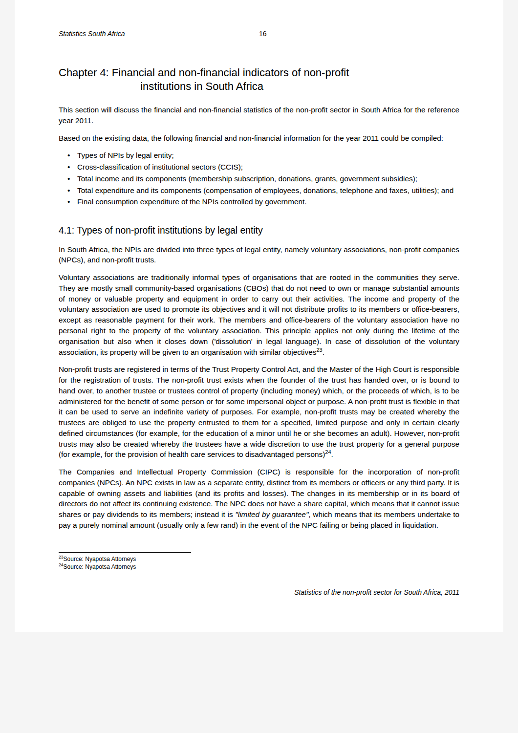Statistics South Africa 16
Chapter 4: Financial and non-financial indicators of non-profit institutions in South Africa
This section will discuss the financial and non-financial statistics of the non-profit sector in South Africa for the reference year 2011.
Based on the existing data, the following financial and non-financial information for the year 2011 could be compiled:
Types of NPIs by legal entity;
Cross-classification of institutional sectors (CCIS);
Total income and its components (membership subscription, donations, grants, government subsidies);
Total expenditure and its components (compensation of employees, donations, telephone and faxes, utilities); and
Final consumption expenditure of the NPIs controlled by government.
4.1: Types of non-profit institutions by legal entity
In South Africa, the NPIs are divided into three types of legal entity, namely voluntary associations, non-profit companies (NPCs), and non-profit trusts.
Voluntary associations are traditionally informal types of organisations that are rooted in the communities they serve. They are mostly small community-based organisations (CBOs) that do not need to own or manage substantial amounts of money or valuable property and equipment in order to carry out their activities. The income and property of the voluntary association are used to promote its objectives and it will not distribute profits to its members or office-bearers, except as reasonable payment for their work. The members and office-bearers of the voluntary association have no personal right to the property of the voluntary association. This principle applies not only during the lifetime of the organisation but also when it closes down ('dissolution' in legal language). In case of dissolution of the voluntary association, its property will be given to an organisation with similar objectives23.
Non-profit trusts are registered in terms of the Trust Property Control Act, and the Master of the High Court is responsible for the registration of trusts. The non-profit trust exists when the founder of the trust has handed over, or is bound to hand over, to another trustee or trustees control of property (including money) which, or the proceeds of which, is to be administered for the benefit of some person or for some impersonal object or purpose. A non-profit trust is flexible in that it can be used to serve an indefinite variety of purposes. For example, non-profit trusts may be created whereby the trustees are obliged to use the property entrusted to them for a specified, limited purpose and only in certain clearly defined circumstances (for example, for the education of a minor until he or she becomes an adult). However, non-profit trusts may also be created whereby the trustees have a wide discretion to use the trust property for a general purpose (for example, for the provision of health care services to disadvantaged persons)24.
The Companies and Intellectual Property Commission (CIPC) is responsible for the incorporation of non-profit companies (NPCs). An NPC exists in law as a separate entity, distinct from its members or officers or any third party. It is capable of owning assets and liabilities (and its profits and losses). The changes in its membership or in its board of directors do not affect its continuing existence. The NPC does not have a share capital, which means that it cannot issue shares or pay dividends to its members; instead it is "limited by guarantee", which means that its members undertake to pay a purely nominal amount (usually only a few rand) in the event of the NPC failing or being placed in liquidation.
23Source: Nyapotsa Attorneys
24Source: Nyapotsa Attorneys
Statistics of the non-profit sector for South Africa, 2011